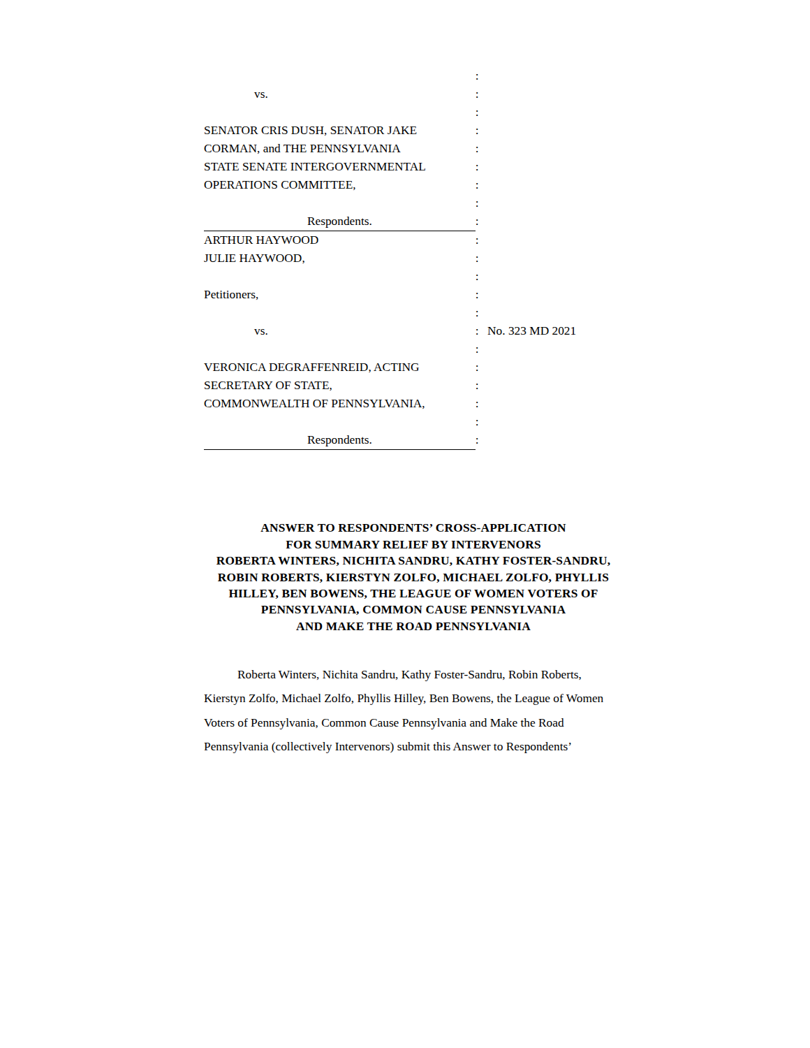| | : | |
| vs. | : | |
| | : | |
| SENATOR CRIS DUSH, SENATOR JAKE | : | |
| CORMAN, and THE PENNSYLVANIA | : | |
| STATE SENATE INTERGOVERNMENTAL | : | |
| OPERATIONS COMMITTEE, | : | |
| | : | |
| Respondents. | : | |
| ARTHUR HAYWOOD | : | |
| JULIE HAYWOOD, | : | |
| | : | |
| Petitioners, | : | |
| | : | |
| vs. | : | No. 323 MD 2021 |
| | : | |
| VERONICA DEGRAFFENREID, ACTING | : | |
| SECRETARY OF STATE, | : | |
| COMMONWEALTH OF PENNSYLVANIA, | : | |
| | : | |
| Respondents. | : | |
Answer to Respondents’ Cross-Application
for Summary Relief by Intervenors
Roberta Winters, Nichita Sandru, Kathy Foster-Sandru,
Robin Roberts, Kierstyn Zolfo, Michael Zolfo, Phyllis
Hilley, Ben Bowens, the League of Women Voters of
Pennsylvania, Common Cause Pennsylvania
and Make the Road Pennsylvania
Roberta Winters, Nichita Sandru, Kathy Foster-Sandru, Robin Roberts, Kierstyn Zolfo, Michael Zolfo, Phyllis Hilley, Ben Bowens, the League of Women Voters of Pennsylvania, Common Cause Pennsylvania and Make the Road Pennsylvania (collectively Intervenors) submit this Answer to Respondents’